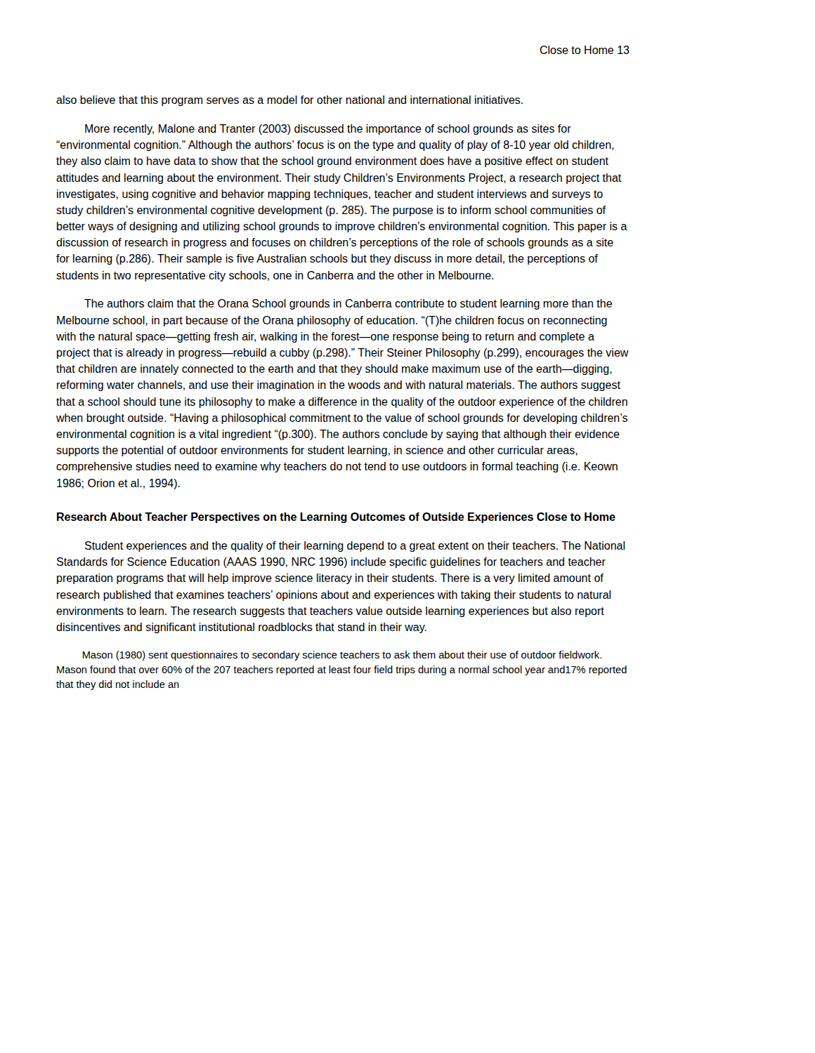Close to Home 13
also believe that this program serves as a model for other national and international initiatives.
More recently, Malone and Tranter (2003) discussed the importance of school grounds as sites for “environmental cognition.” Although the authors’ focus is on the type and quality of play of 8-10 year old children, they also claim to have data to show that the school ground environment does have a positive effect on student attitudes and learning about the environment. Their study Children’s Environments Project, a research project that investigates, using cognitive and behavior mapping techniques, teacher and student interviews and surveys to study children’s environmental cognitive development (p. 285). The purpose is to inform school communities of better ways of designing and utilizing school grounds to improve children’s environmental cognition. This paper is a discussion of research in progress and focuses on children’s perceptions of the role of schools grounds as a site for learning (p.286). Their sample is five Australian schools but they discuss in more detail, the perceptions of students in two representative city schools, one in Canberra and the other in Melbourne.
The authors claim that the Orana School grounds in Canberra contribute to student learning more than the Melbourne school, in part because of the Orana philosophy of education. “(T)he children focus on reconnecting with the natural space—getting fresh air, walking in the forest—one response being to return and complete a project that is already in progress—rebuild a cubby (p.298).” Their Steiner Philosophy (p.299), encourages the view that children are innately connected to the earth and that they should make maximum use of the earth—digging, reforming water channels, and use their imagination in the woods and with natural materials. The authors suggest that a school should tune its philosophy to make a difference in the quality of the outdoor experience of the children when brought outside. “Having a philosophical commitment to the value of school grounds for developing children’s environmental cognition is a vital ingredient “(p.300). The authors conclude by saying that although their evidence supports the potential of outdoor environments for student learning, in science and other curricular areas, comprehensive studies need to examine why teachers do not tend to use outdoors in formal teaching (i.e. Keown 1986; Orion et al., 1994).
Research About Teacher Perspectives on the Learning Outcomes of Outside Experiences Close to Home
Student experiences and the quality of their learning depend to a great extent on their teachers. The National Standards for Science Education (AAAS 1990, NRC 1996) include specific guidelines for teachers and teacher preparation programs that will help improve science literacy in their students. There is a very limited amount of research published that examines teachers’ opinions about and experiences with taking their students to natural environments to learn. The research suggests that teachers value outside learning experiences but also report disincentives and significant institutional roadblocks that stand in their way.
Mason (1980) sent questionnaires to secondary science teachers to ask them about their use of outdoor fieldwork. Mason found that over 60% of the 207 teachers reported at least four field trips during a normal school year and17% reported that they did not include an